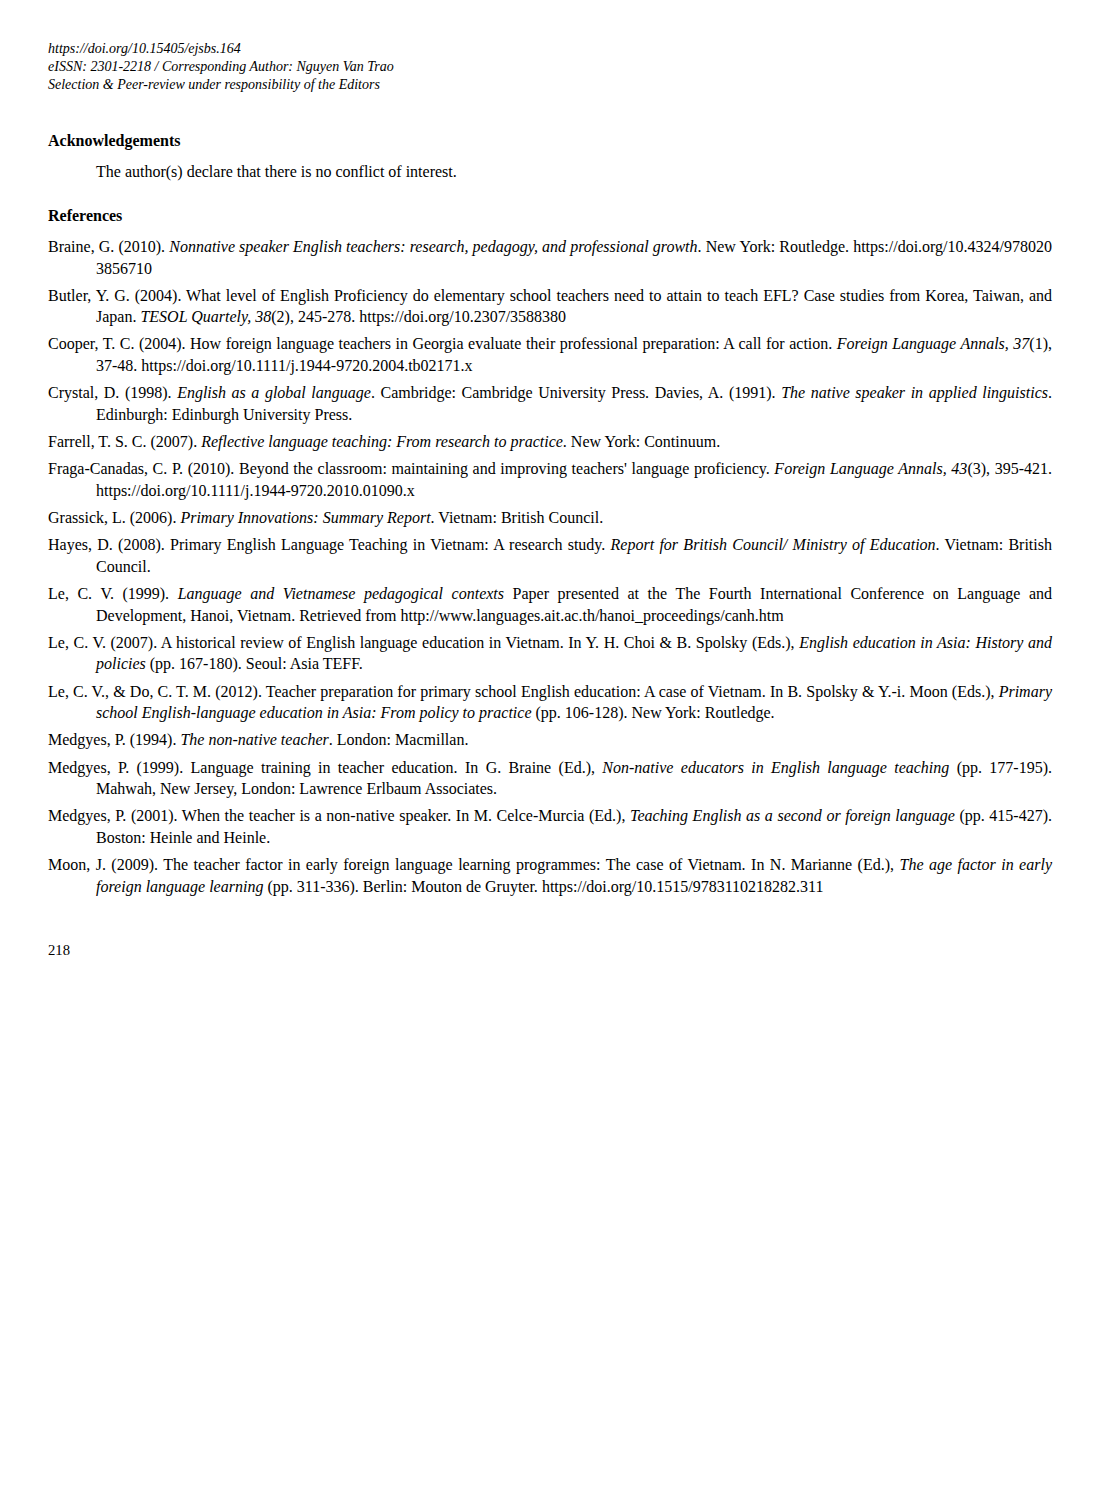https://doi.org/10.15405/ejsbs.164
eISSN: 2301-2218 / Corresponding Author: Nguyen Van Trao
Selection & Peer-review under responsibility of the Editors
Acknowledgements
The author(s) declare that there is no conflict of interest.
References
Braine, G. (2010). Nonnative speaker English teachers: research, pedagogy, and professional growth. New York: Routledge. https://doi.org/10.4324/9780203856710
Butler, Y. G. (2004). What level of English Proficiency do elementary school teachers need to attain to teach EFL? Case studies from Korea, Taiwan, and Japan. TESOL Quartely, 38(2), 245-278. https://doi.org/10.2307/3588380
Cooper, T. C. (2004). How foreign language teachers in Georgia evaluate their professional preparation: A call for action. Foreign Language Annals, 37(1), 37-48. https://doi.org/10.1111/j.1944-9720.2004.tb02171.x
Crystal, D. (1998). English as a global language. Cambridge: Cambridge University Press. Davies, A. (1991). The native speaker in applied linguistics. Edinburgh: Edinburgh University Press.
Farrell, T. S. C. (2007). Reflective language teaching: From research to practice. New York: Continuum.
Fraga-Canadas, C. P. (2010). Beyond the classroom: maintaining and improving teachers' language proficiency. Foreign Language Annals, 43(3), 395-421. https://doi.org/10.1111/j.1944-9720.2010.01090.x
Grassick, L. (2006). Primary Innovations: Summary Report. Vietnam: British Council.
Hayes, D. (2008). Primary English Language Teaching in Vietnam: A research study. Report for British Council/ Ministry of Education. Vietnam: British Council.
Le, C. V. (1999). Language and Vietnamese pedagogical contexts Paper presented at the The Fourth International Conference on Language and Development, Hanoi, Vietnam. Retrieved from http://www.languages.ait.ac.th/hanoi_proceedings/canh.htm
Le, C. V. (2007). A historical review of English language education in Vietnam. In Y. H. Choi & B. Spolsky (Eds.), English education in Asia: History and policies (pp. 167-180). Seoul: Asia TEFF.
Le, C. V., & Do, C. T. M. (2012). Teacher preparation for primary school English education: A case of Vietnam. In B. Spolsky & Y.-i. Moon (Eds.), Primary school English-language education in Asia: From policy to practice (pp. 106-128). New York: Routledge.
Medgyes, P. (1994). The non-native teacher. London: Macmillan.
Medgyes, P. (1999). Language training in teacher education. In G. Braine (Ed.), Non-native educators in English language teaching (pp. 177-195). Mahwah, New Jersey, London: Lawrence Erlbaum Associates.
Medgyes, P. (2001). When the teacher is a non-native speaker. In M. Celce-Murcia (Ed.), Teaching English as a second or foreign language (pp. 415-427). Boston: Heinle and Heinle.
Moon, J. (2009). The teacher factor in early foreign language learning programmes: The case of Vietnam. In N. Marianne (Ed.), The age factor in early foreign language learning (pp. 311-336). Berlin: Mouton de Gruyter. https://doi.org/10.1515/9783110218282.311
218